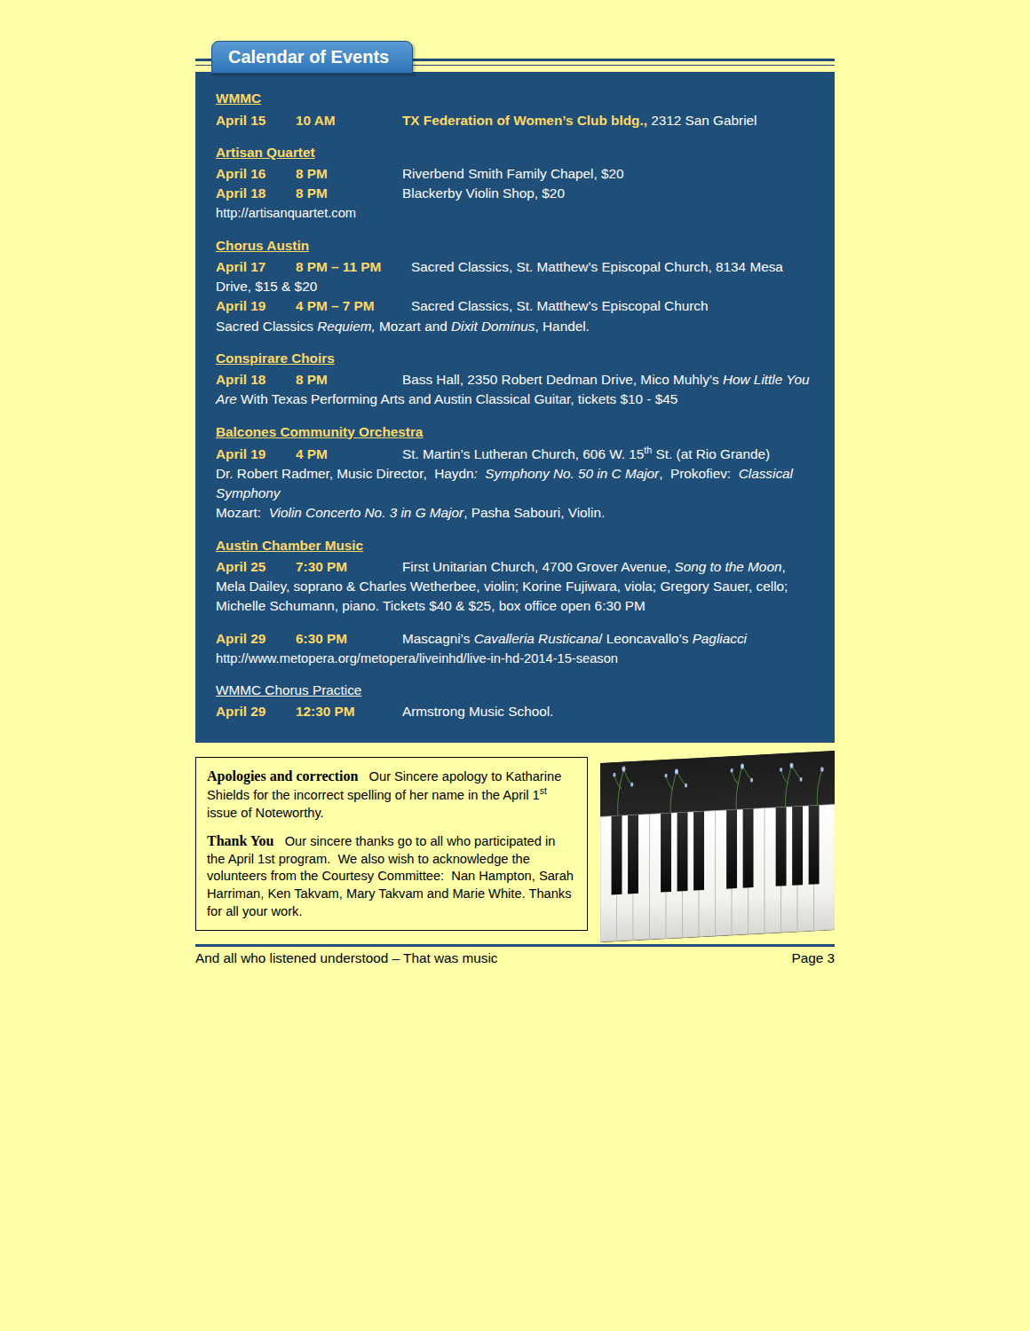Calendar of Events
WMMC
April 1510 AM TX Federation of Women’s Club bldg., 2312 San Gabriel
Artisan Quartet
April 168 PM Riverbend Smith Family Chapel, $20
April 188 PM Blackerby Violin Shop, $20
http://artisanquartet.com
Chorus Austin
April 178 PM – 11 PM Sacred Classics, St. Matthew’s Episcopal Church, 8134 Mesa Drive, $15 & $20
April 194 PM – 7 PM Sacred Classics, St. Matthew’s Episcopal Church
Sacred Classics Requiem, Mozart and Dixit Dominus, Handel.
Conspirare Choirs
April 188 PM Bass Hall, 2350 Robert Dedman Drive, Mico Muhly’s How Little You Are With Texas Performing Arts and Austin Classical Guitar, tickets $10 - $45
Balcones Community Orchestra
April 194 PM St. Martin’s Lutheran Church, 606 W. 15th St. (at Rio Grande)
Dr. Robert Radmer, Music Director, Haydn: Symphony No. 50 in C Major, Prokofiev: Classical Symphony
Mozart: Violin Concerto No. 3 in G Major, Pasha Sabouri, Violin.
Austin Chamber Music
April 257:30 PM First Unitarian Church, 4700 Grover Avenue, Song to the Moon, Mela Dailey, soprano & Charles Wetherbee, violin; Korine Fujiwara, viola; Gregory Sauer, cello; Michelle Schumann, piano. Tickets $40 & $25, box office open 6:30 PM
April 296:30 PM Mascagni’s Cavalleria Rusticana/ Leoncavallo’s Pagliacci
http://www.metopera.org/metopera/liveinhd/live-in-hd-2014-15-season
WMMC Chorus Practice
April 2912:30 PM Armstrong Music School.
Apologies and correction Our Sincere apology to Katharine Shields for the incorrect spelling of her name in the April 1st issue of Noteworthy.
Thank You Our sincere thanks go to all who participated in the April 1st program. We also wish to acknowledge the volunteers from the Courtesy Committee: Nan Hampton, Sarah Harriman, Ken Takvam, Mary Takvam and Marie White. Thanks for all your work.
And all who listened understood – That was music
Page 3